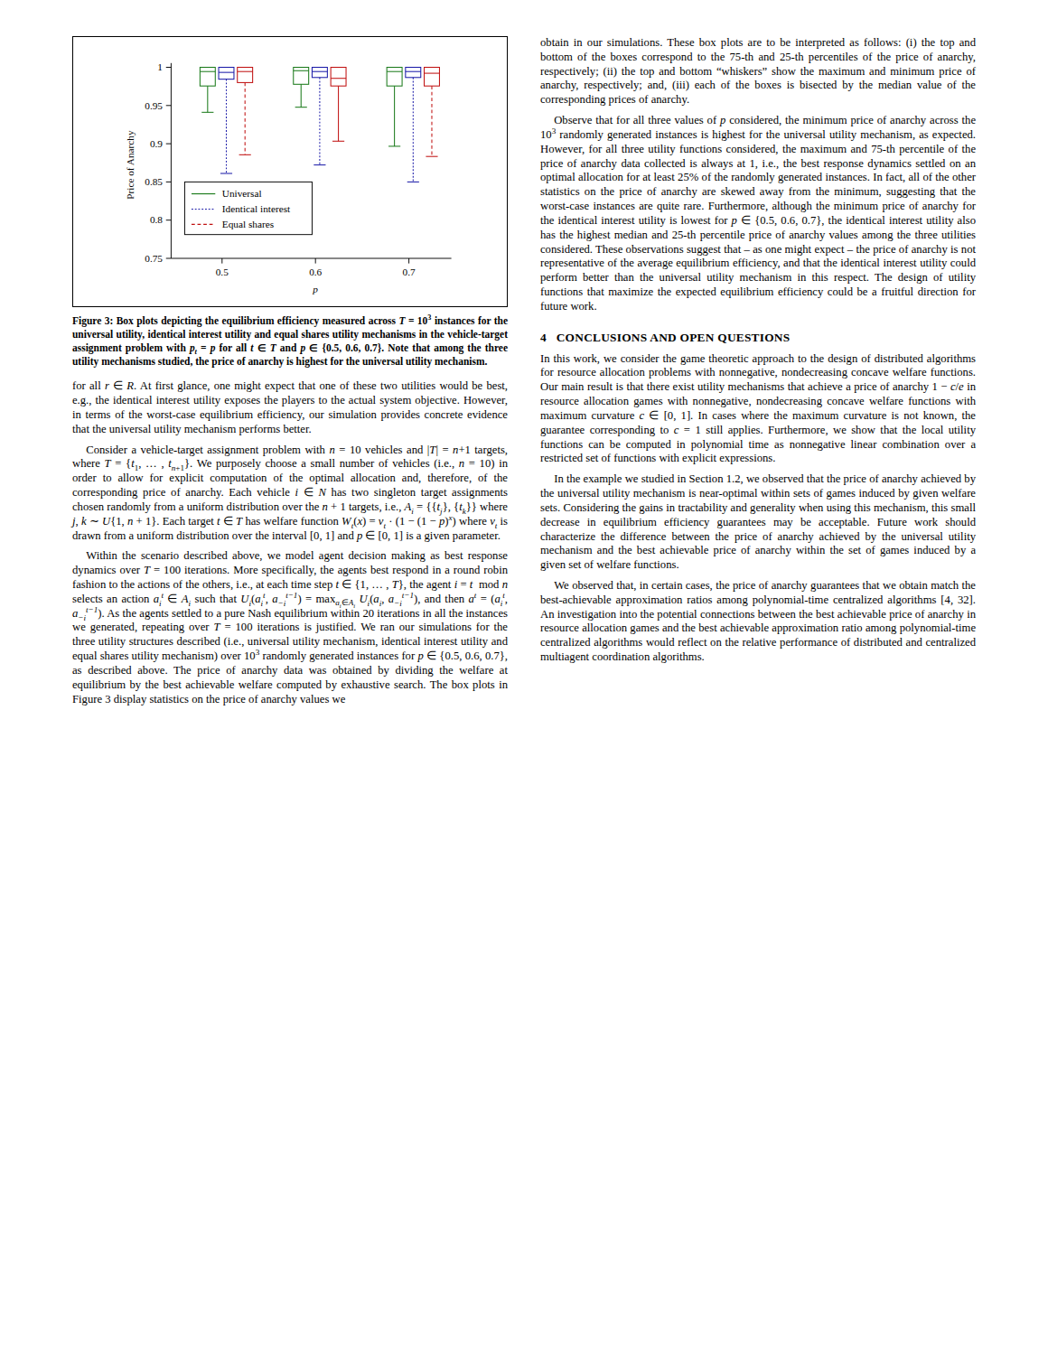1 0.95 0.9 0.85 0.8 0.75 Price of Anarchy 0.5 0.6 0.7 p Universal Identical interest Equal shares
Figure 3: Box plots depicting the equilibrium efficiency measured across T = 103 instances for the universal utility, identical interest utility and equal shares utility mechanisms in the vehicle-target assignment problem with pt = p for all t ∈ T and p ∈ {0.5, 0.6, 0.7}. Note that among the three utility mechanisms studied, the price of anarchy is highest for the universal utility mechanism.
for all r ∈ R. At first glance, one might expect that one of these two utilities would be best, e.g., the identical interest utility exposes the players to the actual system objective. However, in terms of the worst-case equilibrium efficiency, our simulation provides concrete evidence that the universal utility mechanism performs better.
Consider a vehicle-target assignment problem with n = 10 vehicles and |T| = n+1 targets, where T = {t1, … , tn+1}. We purposely choose a small number of vehicles (i.e., n = 10) in order to allow for explicit computation of the optimal allocation and, therefore, of the corresponding price of anarchy. Each vehicle i ∈ N has two singleton target assignments chosen randomly from a uniform distribution over the n + 1 targets, i.e., Ai = {{tj}, {tk}} where j, k ∼ U{1, n + 1}. Each target t ∈ T has welfare function Wt(x) = vt · (1 − (1 − p)x) where vt is drawn from a uniform distribution over the interval [0, 1] and p ∈ [0, 1] is a given parameter.
Within the scenario described above, we model agent decision making as best response dynamics over T = 100 iterations. More specifically, the agents best respond in a round robin fashion to the actions of the others, i.e., at each time step t ∈ {1, … , T}, the agent i = t mod n selects an action ait ∈ Ai such that Ui(ait, a−it−1) = maxai∈Ai Ui(ai, a−it−1), and then at = (ait, a−it−1). As the agents settled to a pure Nash equilibrium within 20 iterations in all the instances we generated, repeating over T = 100 iterations is justified. We ran our simulations for the three utility structures described (i.e., universal utility mechanism, identical interest utility and equal shares utility mechanism) over 103 randomly generated instances for p ∈ {0.5, 0.6, 0.7}, as described above. The price of anarchy data was obtained by dividing the welfare at equilibrium by the best achievable welfare computed by exhaustive search. The box plots in Figure 3 display statistics on the price of anarchy values we
obtain in our simulations. These box plots are to be interpreted as follows: (i) the top and bottom of the boxes correspond to the 75-th and 25-th percentiles of the price of anarchy, respectively; (ii) the top and bottom “whiskers” show the maximum and minimum price of anarchy, respectively; and, (iii) each of the boxes is bisected by the median value of the corresponding prices of anarchy.
Observe that for all three values of p considered, the minimum price of anarchy across the 103 randomly generated instances is highest for the universal utility mechanism, as expected. However, for all three utility functions considered, the maximum and 75-th percentile of the price of anarchy data collected is always at 1, i.e., the best response dynamics settled on an optimal allocation for at least 25% of the randomly generated instances. In fact, all of the other statistics on the price of anarchy are skewed away from the minimum, suggesting that the worst-case instances are quite rare. Furthermore, although the minimum price of anarchy for the identical interest utility is lowest for p ∈ {0.5, 0.6, 0.7}, the identical interest utility also has the highest median and 25-th percentile price of anarchy values among the three utilities considered. These observations suggest that – as one might expect – the price of anarchy is not representative of the average equilibrium efficiency, and that the identical interest utility could perform better than the universal utility mechanism in this respect. The design of utility functions that maximize the expected equilibrium efficiency could be a fruitful direction for future work.
4 Conclusions and Open Questions
In this work, we consider the game theoretic approach to the design of distributed algorithms for resource allocation problems with nonnegative, nondecreasing concave welfare functions. Our main result is that there exist utility mechanisms that achieve a price of anarchy 1 − c/e in resource allocation games with nonnegative, nondecreasing concave welfare functions with maximum curvature c ∈ [0, 1]. In cases where the maximum curvature is not known, the guarantee corresponding to c = 1 still applies. Furthermore, we show that the local utility functions can be computed in polynomial time as nonnegative linear combination over a restricted set of functions with explicit expressions.
In the example we studied in Section 1.2, we observed that the price of anarchy achieved by the universal utility mechanism is near-optimal within sets of games induced by given welfare sets. Considering the gains in tractability and generality when using this mechanism, this small decrease in equilibrium efficiency guarantees may be acceptable. Future work should characterize the difference between the price of anarchy achieved by the universal utility mechanism and the best achievable price of anarchy within the set of games induced by a given set of welfare functions.
We observed that, in certain cases, the price of anarchy guarantees that we obtain match the best-achievable approximation ratios among polynomial-time centralized algorithms [4, 32]. An investigation into the potential connections between the best achievable price of anarchy in resource allocation games and the best achievable approximation ratio among polynomial-time centralized algorithms would reflect on the relative performance of distributed and centralized multiagent coordination algorithms.